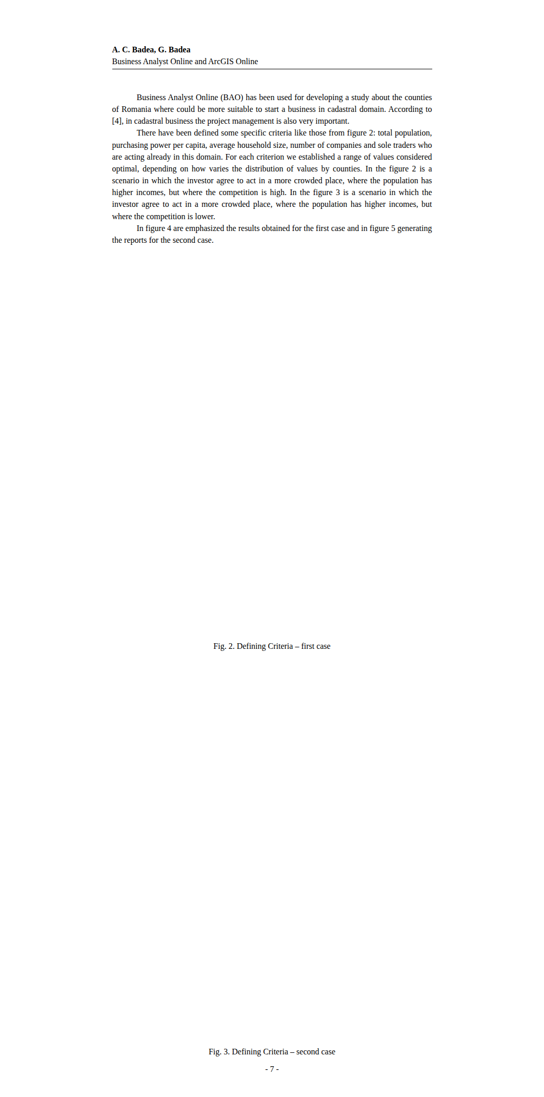A. C. Badea, G. Badea
Business Analyst Online and ArcGIS Online
Business Analyst Online (BAO) has been used for developing a study about the counties of Romania where could be more suitable to start a business in cadastral domain. According to [4], in cadastral business the project management is also very important.
There have been defined some specific criteria like those from figure 2: total population, purchasing power per capita, average household size, number of companies and sole traders who are acting already in this domain. For each criterion we established a range of values considered optimal, depending on how varies the distribution of values by counties. In the figure 2 is a scenario in which the investor agree to act in a more crowded place, where the population has higher incomes, but where the competition is high. In the figure 3 is a scenario in which the investor agree to act in a more crowded place, where the population has higher incomes, but where the competition is lower.
In figure 4 are emphasized the results obtained for the first case and in figure 5 generating the reports for the second case.
Fig. 2. Defining Criteria – first case
Fig. 3. Defining Criteria – second case
- 7 -